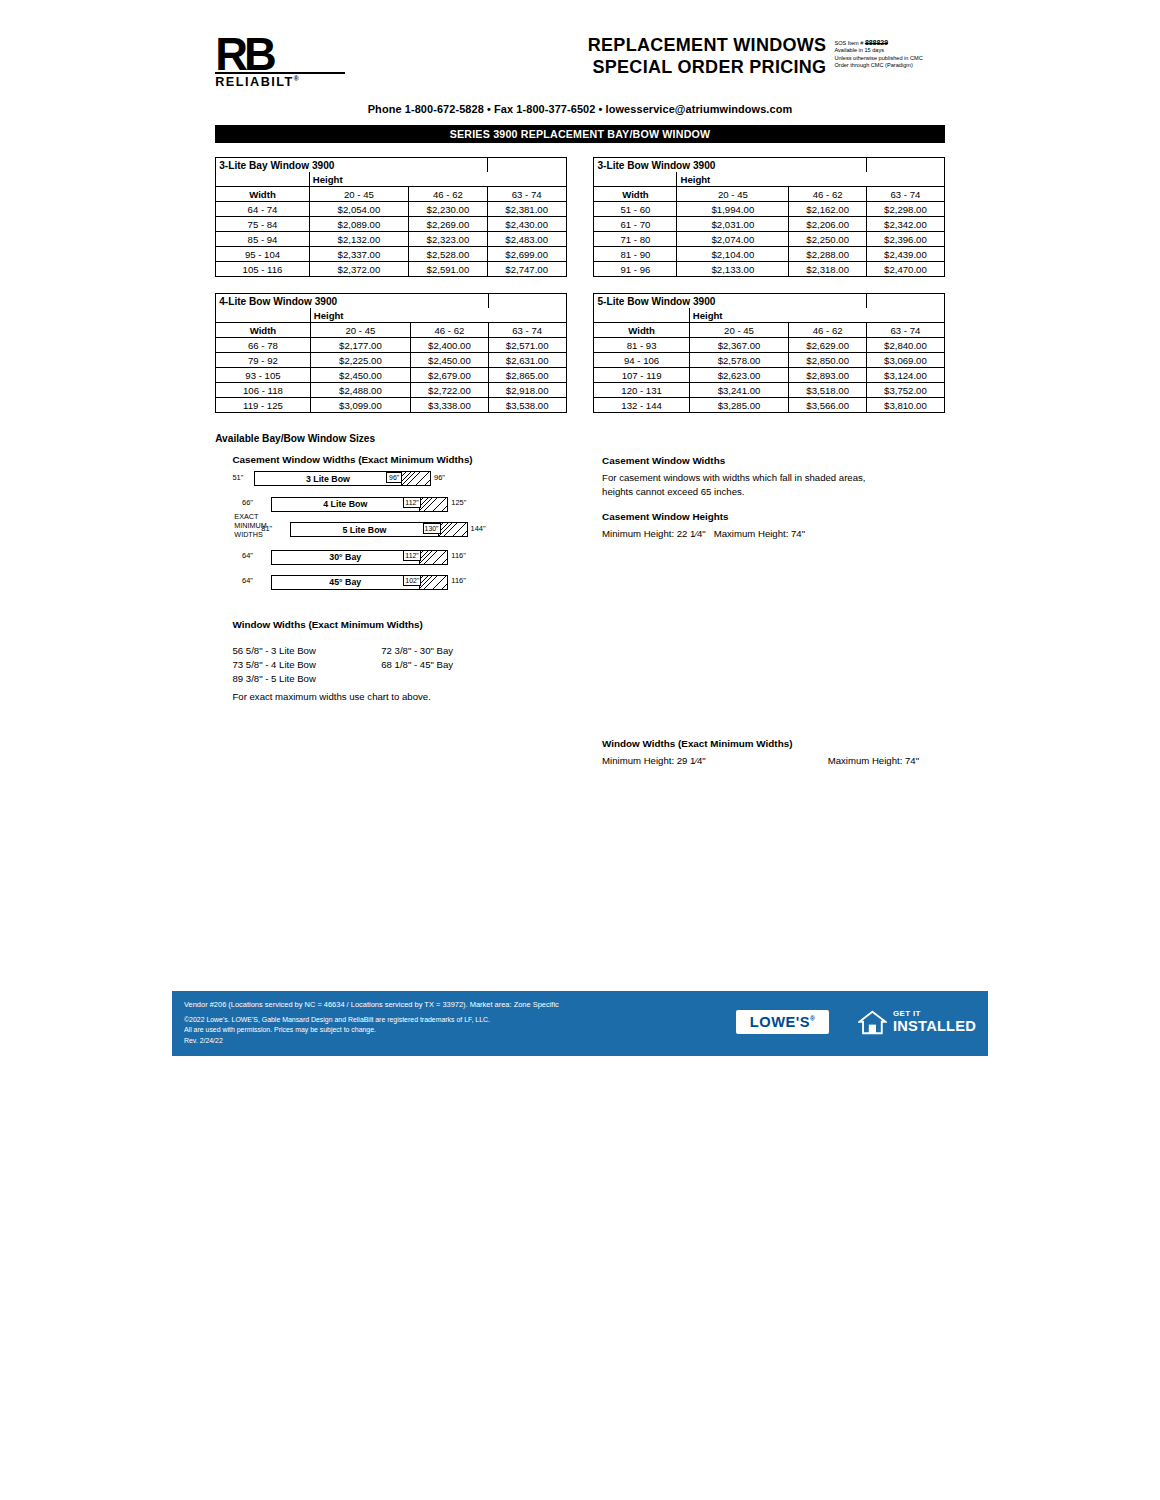RB
RELIABILT®
REPLACEMENT WINDOWS
SPECIAL ORDER PRICING
SOS Item # 888829
Available in 15 days
Unless otherwise published in CMC
Order through CMC (Paradigm)
Phone 1-800-672-5828 • Fax 1-800-377-6502 • lowesservice@atriumwindows.com
SERIES 3900 REPLACEMENT BAY/BOW WINDOW
| 3-Lite Bay Window 3900 | | |
| | Height |
| Width | 20 - 45 | 46 - 62 | 63 - 74 |
| 64 - 74 | $2,054.00 | $2,230.00 | $2,381.00 |
| 75 - 84 | $2,089.00 | $2,269.00 | $2,430.00 |
| 85 - 94 | $2,132.00 | $2,323.00 | $2,483.00 |
| 95 - 104 | $2,337.00 | $2,528.00 | $2,699.00 |
| 105 - 116 | $2,372.00 | $2,591.00 | $2,747.00 |
| 4-Lite Bow Window 3900 | | |
| | Height |
| Width | 20 - 45 | 46 - 62 | 63 - 74 |
| 66 - 78 | $2,177.00 | $2,400.00 | $2,571.00 |
| 79 - 92 | $2,225.00 | $2,450.00 | $2,631.00 |
| 93 - 105 | $2,450.00 | $2,679.00 | $2,865.00 |
| 106 - 118 | $2,488.00 | $2,722.00 | $2,918.00 |
| 119 - 125 | $3,099.00 | $3,338.00 | $3,538.00 |
| 3-Lite Bow Window 3900 | | |
| | Height |
| Width | 20 - 45 | 46 - 62 | 63 - 74 |
| 51 - 60 | $1,994.00 | $2,162.00 | $2,298.00 |
| 61 - 70 | $2,031.00 | $2,206.00 | $2,342.00 |
| 71 - 80 | $2,074.00 | $2,250.00 | $2,396.00 |
| 81 - 90 | $2,104.00 | $2,288.00 | $2,439.00 |
| 91 - 96 | $2,133.00 | $2,318.00 | $2,470.00 |
| 5-Lite Bow Window 3900 | | |
| | Height |
| Width | 20 - 45 | 46 - 62 | 63 - 74 |
| 81 - 93 | $2,367.00 | $2,629.00 | $2,840.00 |
| 94 - 106 | $2,578.00 | $2,850.00 | $3,069.00 |
| 107 - 119 | $2,623.00 | $2,893.00 | $3,124.00 |
| 120 - 131 | $3,241.00 | $3,518.00 | $3,752.00 |
| 132 - 144 | $3,285.00 | $3,566.00 | $3,810.00 |
Available Bay/Bow Window Sizes
Casement Window Widths (Exact Minimum Widths)
51"
3 Lite Bow
96"
96"
66"
4 Lite Bow
112"
125"
81"
5 Lite Bow
130"
144"
EXACT
MINIMUM
WIDTHS
64"
30° Bay
112"
116"
64"
45° Bay
102"
116"
Window Widths (Exact Minimum Widths)
56 5/8" - 3 Lite Bow
72 3/8" - 30" Bay
73 5/8" - 4 Lite Bow
68 1/8" - 45" Bay
89 3/8" - 5 Lite Bow
For exact maximum widths use chart to above.
Casement Window Widths
For casement windows with widths which fall in shaded areas,
heights cannot exceed 65 inches.
Casement Window Heights
Minimum Height: 22 1⁄4" Maximum Height: 74"
Window Widths (Exact Minimum Widths)
Minimum Height: 29 1⁄4"
Maximum Height: 74"
Vendor #206 (Locations serviced by NC = 46634 / Locations serviced by TX = 33972). Market area: Zone Specific
©2022 Lowe's. LOWE'S, Gable Mansard Design and ReliaBilt are registered trademarks of LF, LLC.
All are used with permission. Prices may be subject to change.
Rev. 2/24/22
LOWE'S®
GET IT
INSTALLED